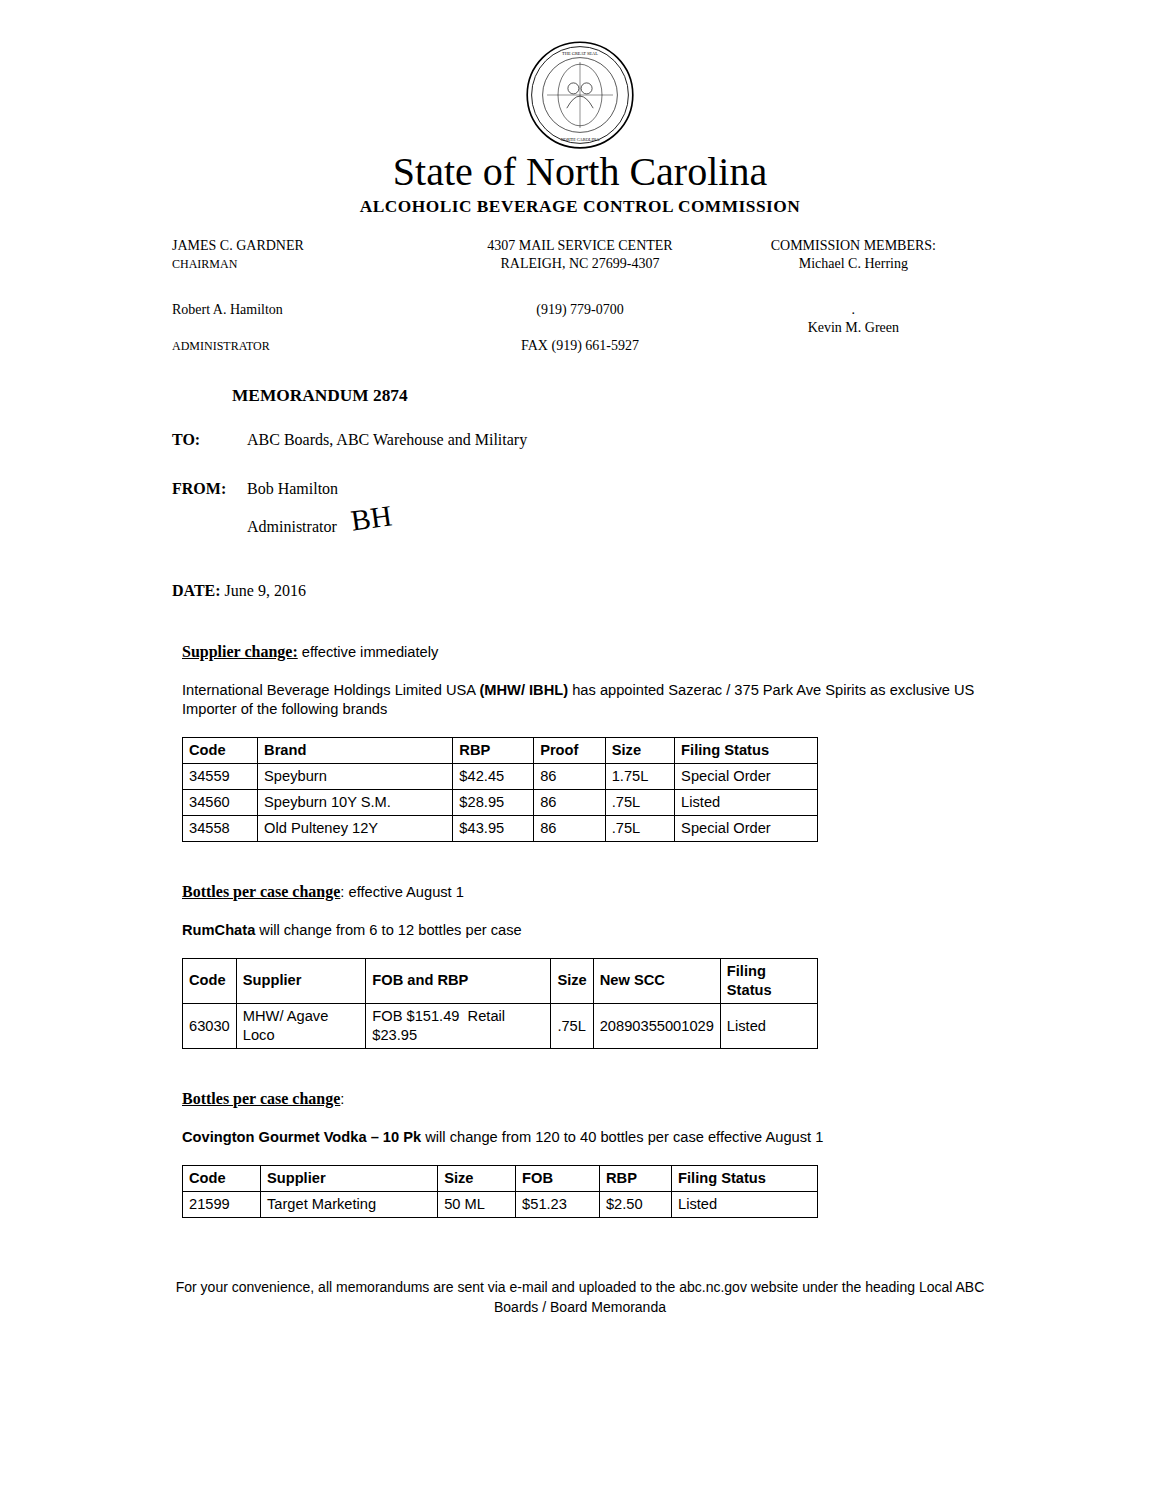THE GREAT SEAL NORTH CAROLINA
State of North Carolina
ALCOHOLIC BEVERAGE CONTROL COMMISSION
| JAMES C. GARDNER CHAIRMAN | 4307 MAIL SERVICE CENTER RALEIGH, NC 27699-4307 | COMMISSION MEMBERS: Michael C. Herring |
| Robert A. Hamilton | (919) 779-0700 | . Kevin M. Green |
| ADMINISTRATOR | FAX (919) 661-5927 | |
MEMORANDUM 2874
TO: ABC Boards, ABC Warehouse and Military
FROM: Bob Hamilton 
Administrator BH
DATE: June 9, 2016
Supplier change: effective immediately
International Beverage Holdings Limited USA (MHW/ IBHL) has appointed Sazerac / 375 Park Ave Spirits as exclusive US Importer of the following brands
| Code | Brand | RBP | Proof | Size | Filing Status |
| --- | --- | --- | --- | --- | --- |
| 34559 | Speyburn | $42.45 | 86 | 1.75L | Special Order |
| 34560 | Speyburn 10Y S.M. | $28.95 | 86 | .75L | Listed |
| 34558 | Old Pulteney 12Y | $43.95 | 86 | .75L | Special Order |
Bottles per case change: effective August 1
RumChata will change from 6 to 12 bottles per case
| Code | Supplier | FOB and RBP | Size | New SCC | Filing Status |
| --- | --- | --- | --- | --- | --- |
| 63030 | MHW/ Agave Loco | FOB $151.49 Retail $23.95 | .75L | 20890355001029 | Listed |
Bottles per case change:
Covington Gourmet Vodka – 10 Pk will change from 120 to 40 bottles per case effective August 1
| Code | Supplier | Size | FOB | RBP | Filing Status |
| --- | --- | --- | --- | --- | --- |
| 21599 | Target Marketing | 50 ML | $51.23 | $2.50 | Listed |
For your convenience, all memorandums are sent via e-mail and uploaded to the abc.nc.gov website under the heading Local ABC Boards / Board Memoranda